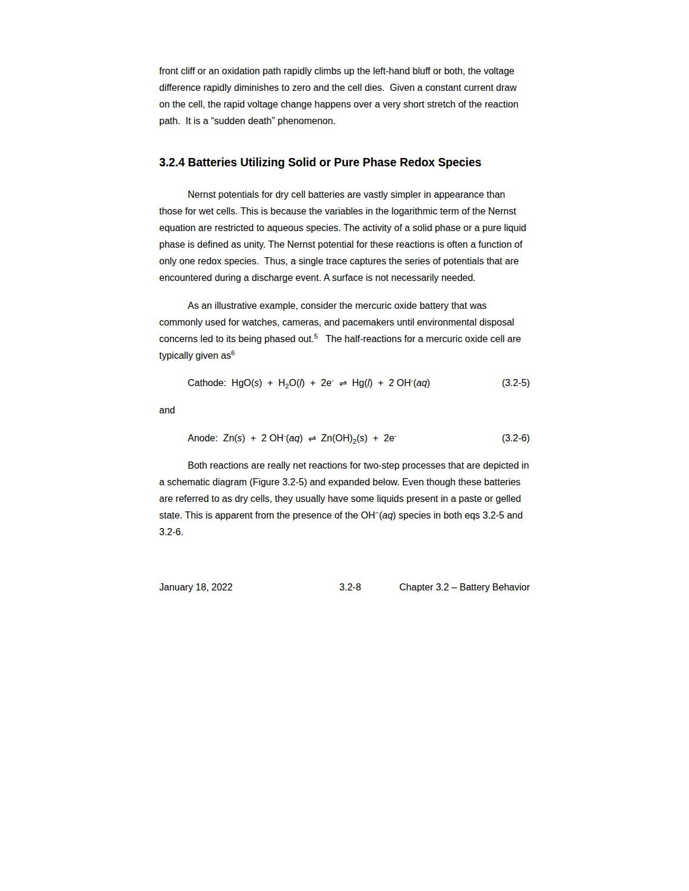front cliff or an oxidation path rapidly climbs up the left-hand bluff or both, the voltage difference rapidly diminishes to zero and the cell dies. Given a constant current draw on the cell, the rapid voltage change happens over a very short stretch of the reaction path. It is a “sudden death” phenomenon.
3.2.4 Batteries Utilizing Solid or Pure Phase Redox Species
Nernst potentials for dry cell batteries are vastly simpler in appearance than those for wet cells. This is because the variables in the logarithmic term of the Nernst equation are restricted to aqueous species. The activity of a solid phase or a pure liquid phase is defined as unity. The Nernst potential for these reactions is often a function of only one redox species. Thus, a single trace captures the series of potentials that are encountered during a discharge event. A surface is not necessarily needed.
As an illustrative example, consider the mercuric oxide battery that was commonly used for watches, cameras, and pacemakers until environmental disposal concerns led to its being phased out.5 The half-reactions for a mercuric oxide cell are typically given as6
Cathode: HgO(s) + H2O(l) + 2e- ⇌ Hg(l) + 2 OH-(aq)(3.2-5)
and
Anode: Zn(s) + 2 OH-(aq) ⇌ Zn(OH)2(s) + 2e-(3.2-6)
Both reactions are really net reactions for two-step processes that are depicted in a schematic diagram (Figure 3.2-5) and expanded below. Even though these batteries are referred to as dry cells, they usually have some liquids present in a paste or gelled state. This is apparent from the presence of the OH−(aq) species in both eqs 3.2-5 and 3.2-6.
January 18, 2022 3.2-8 Chapter 3.2 – Battery Behavior